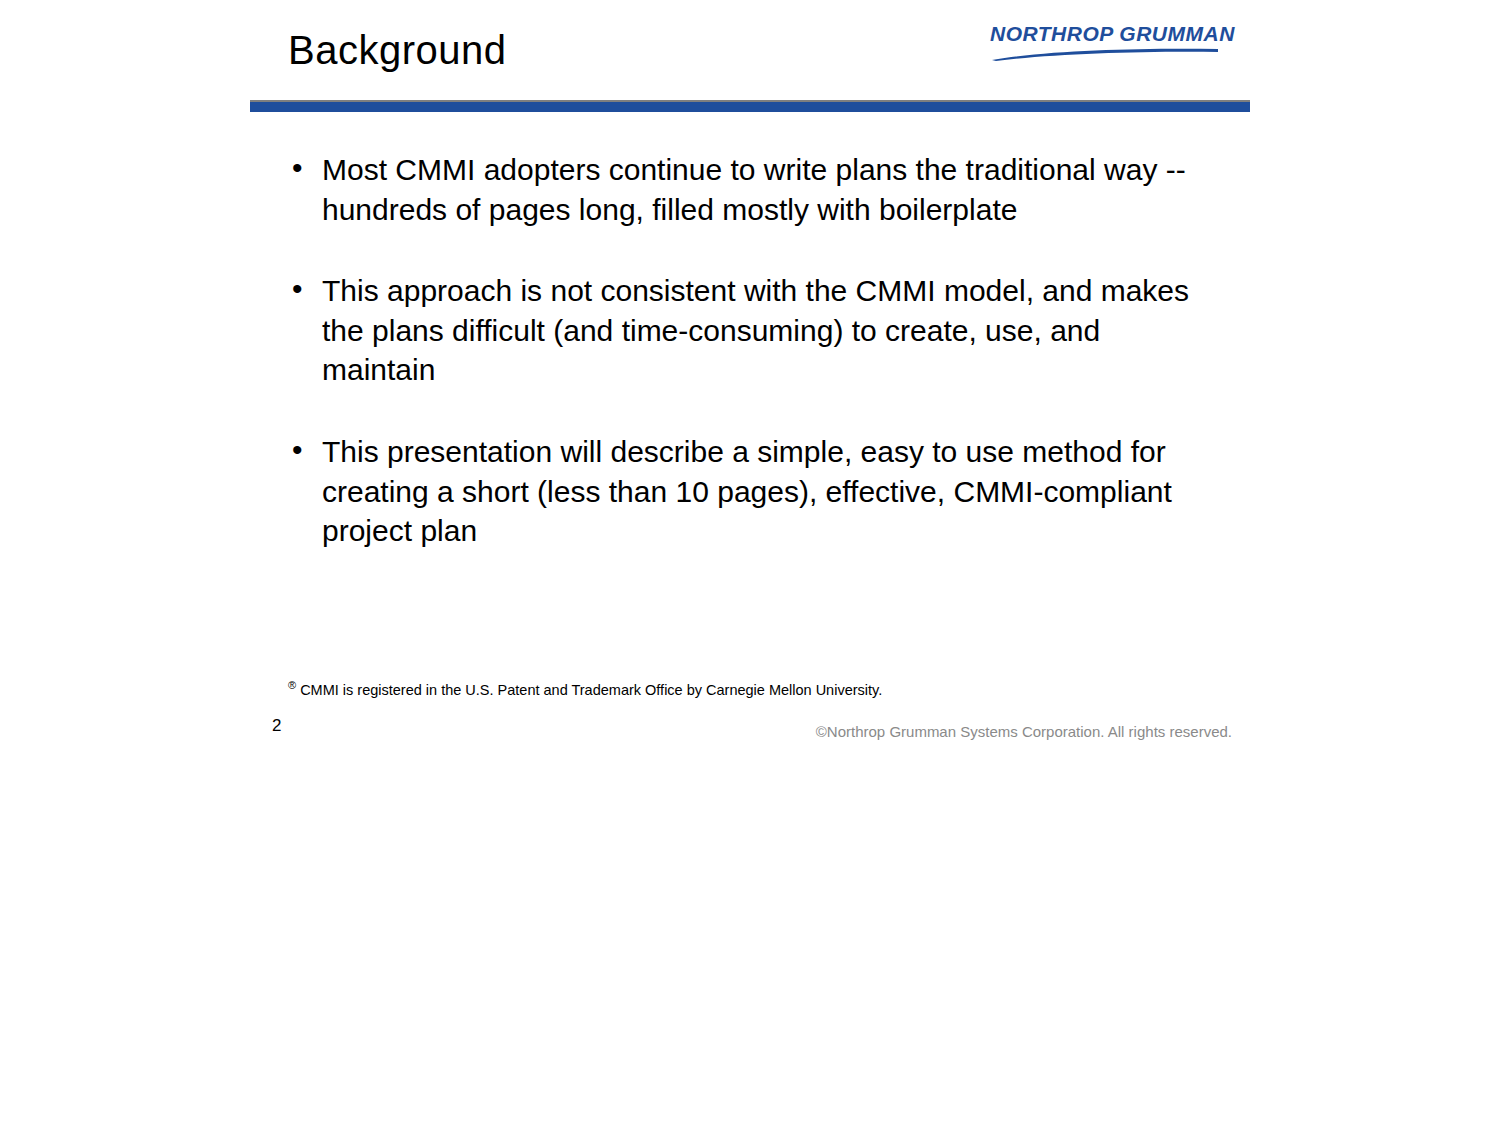Background
NORTHROP GRUMMAN
Most CMMI adopters continue to write plans the traditional way -- hundreds of pages long, filled mostly with boilerplate
This approach is not consistent with the CMMI model, and makes the plans difficult (and time-consuming) to create, use, and maintain
This presentation will describe a simple, easy to use method for creating a short (less than 10 pages), effective, CMMI-compliant project plan
® CMMI is registered in the U.S. Patent and Trademark Office by Carnegie Mellon University.
2
©Northrop Grumman Systems Corporation. All rights reserved.